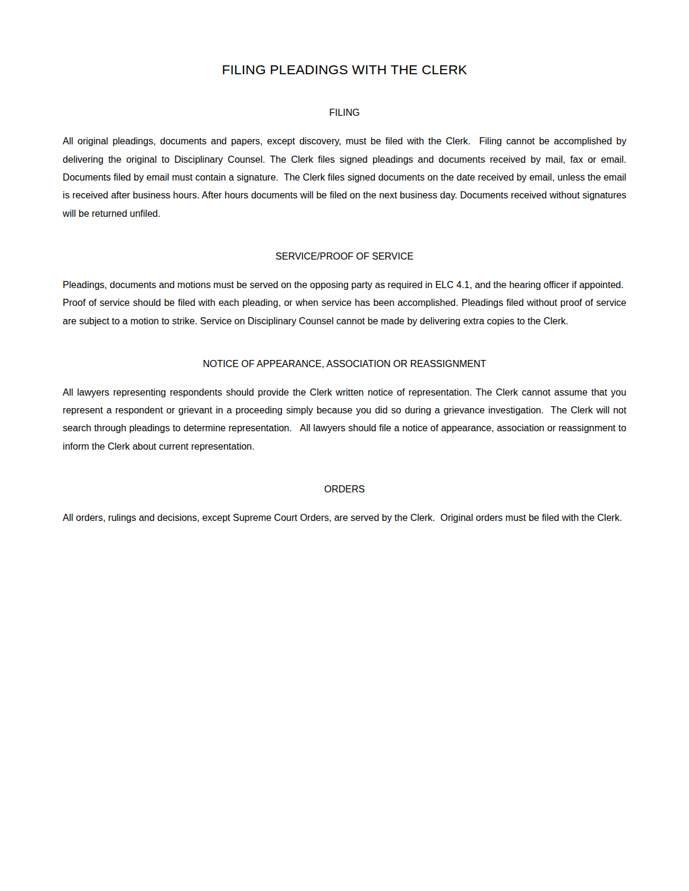FILING PLEADINGS WITH THE CLERK
FILING
All original pleadings, documents and papers, except discovery, must be filed with the Clerk. Filing cannot be accomplished by delivering the original to Disciplinary Counsel. The Clerk files signed pleadings and documents received by mail, fax or email. Documents filed by email must contain a signature. The Clerk files signed documents on the date received by email, unless the email is received after business hours. After hours documents will be filed on the next business day. Documents received without signatures will be returned unfiled.
SERVICE/PROOF OF SERVICE
Pleadings, documents and motions must be served on the opposing party as required in ELC 4.1, and the hearing officer if appointed. Proof of service should be filed with each pleading, or when service has been accomplished. Pleadings filed without proof of service are subject to a motion to strike. Service on Disciplinary Counsel cannot be made by delivering extra copies to the Clerk.
NOTICE OF APPEARANCE, ASSOCIATION OR REASSIGNMENT
All lawyers representing respondents should provide the Clerk written notice of representation. The Clerk cannot assume that you represent a respondent or grievant in a proceeding simply because you did so during a grievance investigation. The Clerk will not search through pleadings to determine representation. All lawyers should file a notice of appearance, association or reassignment to inform the Clerk about current representation.
ORDERS
All orders, rulings and decisions, except Supreme Court Orders, are served by the Clerk. Original orders must be filed with the Clerk.